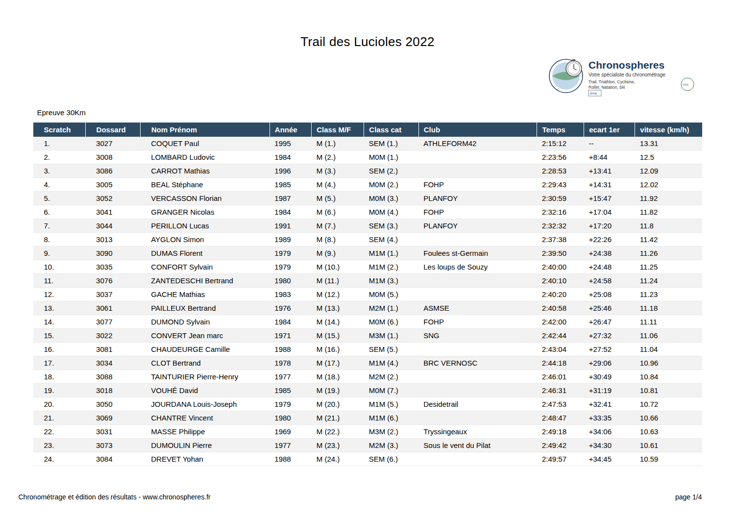Trail des Lucioles 2022
Chronospheres Votre spécialiste du chronométrage Trail, Triathlon, Cyclisme, Roller, Natation, Ski FFTRI FFA
Epreuve 30Km
| Scratch | Dossard | Nom Prénom | Année | Class M/F | Class cat | Club | Temps | ecart 1er | vitesse (km/h) |
| --- | --- | --- | --- | --- | --- | --- | --- | --- | --- |
| 1. | 3027 | COQUET Paul | 1995 | M (1.) | SEM (1.) | ATHLEFORM42 | 2:15:12 | -- | 13.31 |
| 2. | 3008 | LOMBARD Ludovic | 1984 | M (2.) | M0M (1.) | | 2:23:56 | +8:44 | 12.5 |
| 3. | 3086 | CARROT Mathias | 1996 | M (3.) | SEM (2.) | | 2:28:53 | +13:41 | 12.09 |
| 4. | 3005 | BEAL Stéphane | 1985 | M (4.) | M0M (2.) | FOHP | 2:29:43 | +14:31 | 12.02 |
| 5. | 3052 | VERCASSON Florian | 1987 | M (5.) | M0M (3.) | PLANFOY | 2:30:59 | +15:47 | 11.92 |
| 6. | 3041 | GRANGER Nicolas | 1984 | M (6.) | M0M (4.) | FOHP | 2:32:16 | +17:04 | 11.82 |
| 7. | 3044 | PERILLON Lucas | 1991 | M (7.) | SEM (3.) | PLANFOY | 2:32:32 | +17:20 | 11.8 |
| 8. | 3013 | AYGLON Simon | 1989 | M (8.) | SEM (4.) | | 2:37:38 | +22:26 | 11.42 |
| 9. | 3090 | DUMAS Florent | 1979 | M (9.) | M1M (1.) | Foulees st-Germain | 2:39:50 | +24:38 | 11.26 |
| 10. | 3035 | CONFORT Sylvain | 1979 | M (10.) | M1M (2.) | Les loups de Souzy | 2:40:00 | +24:48 | 11.25 |
| 11. | 3076 | ZANTEDESCHI Bertrand | 1980 | M (11.) | M1M (3.) | | 2:40:10 | +24:58 | 11.24 |
| 12. | 3037 | GACHE Mathias | 1983 | M (12.) | M0M (5.) | | 2:40:20 | +25:08 | 11.23 |
| 13. | 3061 | PAILLEUX Bertrand | 1976 | M (13.) | M2M (1.) | ASMSE | 2:40:58 | +25:46 | 11.18 |
| 14. | 3077 | DUMOND Sylvain | 1984 | M (14.) | M0M (6.) | FOHP | 2:42:00 | +26:47 | 11.11 |
| 15. | 3022 | CONVERT Jean marc | 1971 | M (15.) | M3M (1.) | SNG | 2:42:44 | +27:32 | 11.06 |
| 16. | 3081 | CHAUDEURGE Camille | 1988 | M (16.) | SEM (5.) | | 2:43:04 | +27:52 | 11.04 |
| 17. | 3034 | CLOT Bertrand | 1978 | M (17.) | M1M (4.) | BRC VERNOSC | 2:44:18 | +29:06 | 10.96 |
| 18. | 3088 | TAINTURIER Pierre-Henry | 1977 | M (18.) | M2M (2.) | | 2:46:01 | +30:49 | 10.84 |
| 19. | 3018 | VOUHÉ David | 1985 | M (19.) | M0M (7.) | | 2:46:31 | +31:19 | 10.81 |
| 20. | 3050 | JOURDANA Louis-Joseph | 1979 | M (20.) | M1M (5.) | Desidetrail | 2:47:53 | +32:41 | 10.72 |
| 21. | 3069 | CHANTRE Vincent | 1980 | M (21.) | M1M (6.) | | 2:48:47 | +33:35 | 10.66 |
| 22. | 3031 | MASSE Philippe | 1969 | M (22.) | M3M (2.) | Tryssingeaux | 2:49:18 | +34:06 | 10.63 |
| 23. | 3073 | DUMOULIN Pierre | 1977 | M (23.) | M2M (3.) | Sous le vent du Pilat | 2:49:42 | +34:30 | 10.61 |
| 24. | 3084 | DREVET Yohan | 1988 | M (24.) | SEM (6.) | | 2:49:57 | +34:45 | 10.59 |
Chronométrage et édition des résultats - www.chronospheres.fr
page 1/4